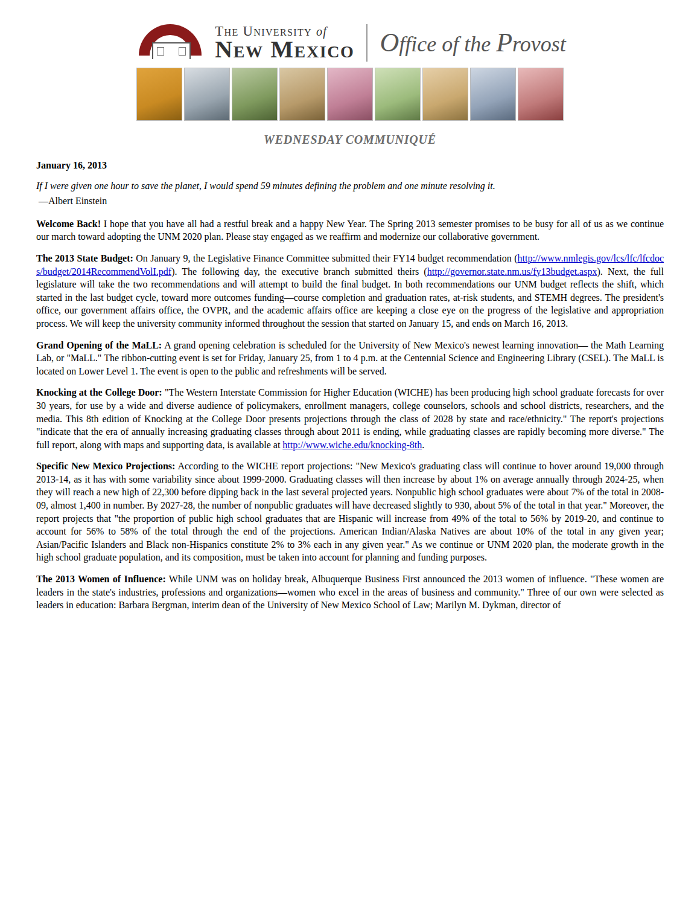The University of
New Mexico
Office of the Provost
WEDNESDAY COMMUNIQUÉ
January 16, 2013
If I were given one hour to save the planet, I would spend 59 minutes defining the problem and one minute resolving it.
—Albert Einstein
Welcome Back! I hope that you have all had a restful break and a happy New Year. The Spring 2013 semester promises to be busy for all of us as we continue our march toward adopting the UNM 2020 plan. Please stay engaged as we reaffirm and modernize our collaborative government.
The 2013 State Budget: On January 9, the Legislative Finance Committee submitted their FY14 budget recommendation (http://www.nmlegis.gov/lcs/lfc/lfcdocs/budget/2014RecommendVolI.pdf). The following day, the executive branch submitted theirs (http://governor.state.nm.us/fy13budget.aspx). Next, the full legislature will take the two recommendations and will attempt to build the final budget. In both recommendations our UNM budget reflects the shift, which started in the last budget cycle, toward more outcomes funding—course completion and graduation rates, at-risk students, and STEMH degrees. The president's office, our government affairs office, the OVPR, and the academic affairs office are keeping a close eye on the progress of the legislative and appropriation process. We will keep the university community informed throughout the session that started on January 15, and ends on March 16, 2013.
Grand Opening of the MaLL: A grand opening celebration is scheduled for the University of New Mexico's newest learning innovation— the Math Learning Lab, or "MaLL." The ribbon-cutting event is set for Friday, January 25, from 1 to 4 p.m. at the Centennial Science and Engineering Library (CSEL). The MaLL is located on Lower Level 1. The event is open to the public and refreshments will be served.
Knocking at the College Door: "The Western Interstate Commission for Higher Education (WICHE) has been producing high school graduate forecasts for over 30 years, for use by a wide and diverse audience of policymakers, enrollment managers, college counselors, schools and school districts, researchers, and the media. This 8th edition of Knocking at the College Door presents projections through the class of 2028 by state and race/ethnicity." The report's projections "indicate that the era of annually increasing graduating classes through about 2011 is ending, while graduating classes are rapidly becoming more diverse." The full report, along with maps and supporting data, is available at http://www.wiche.edu/knocking-8th.
Specific New Mexico Projections: According to the WICHE report projections: "New Mexico's graduating class will continue to hover around 19,000 through 2013-14, as it has with some variability since about 1999-2000. Graduating classes will then increase by about 1% on average annually through 2024-25, when they will reach a new high of 22,300 before dipping back in the last several projected years. Nonpublic high school graduates were about 7% of the total in 2008-09, almost 1,400 in number. By 2027-28, the number of nonpublic graduates will have decreased slightly to 930, about 5% of the total in that year." Moreover, the report projects that "the proportion of public high school graduates that are Hispanic will increase from 49% of the total to 56% by 2019-20, and continue to account for 56% to 58% of the total through the end of the projections. American Indian/Alaska Natives are about 10% of the total in any given year; Asian/Pacific Islanders and Black non-Hispanics constitute 2% to 3% each in any given year." As we continue or UNM 2020 plan, the moderate growth in the high school graduate population, and its composition, must be taken into account for planning and funding purposes.
The 2013 Women of Influence: While UNM was on holiday break, Albuquerque Business First announced the 2013 women of influence. "These women are leaders in the state's industries, professions and organizations—women who excel in the areas of business and community." Three of our own were selected as leaders in education: Barbara Bergman, interim dean of the University of New Mexico School of Law; Marilyn M. Dykman, director of